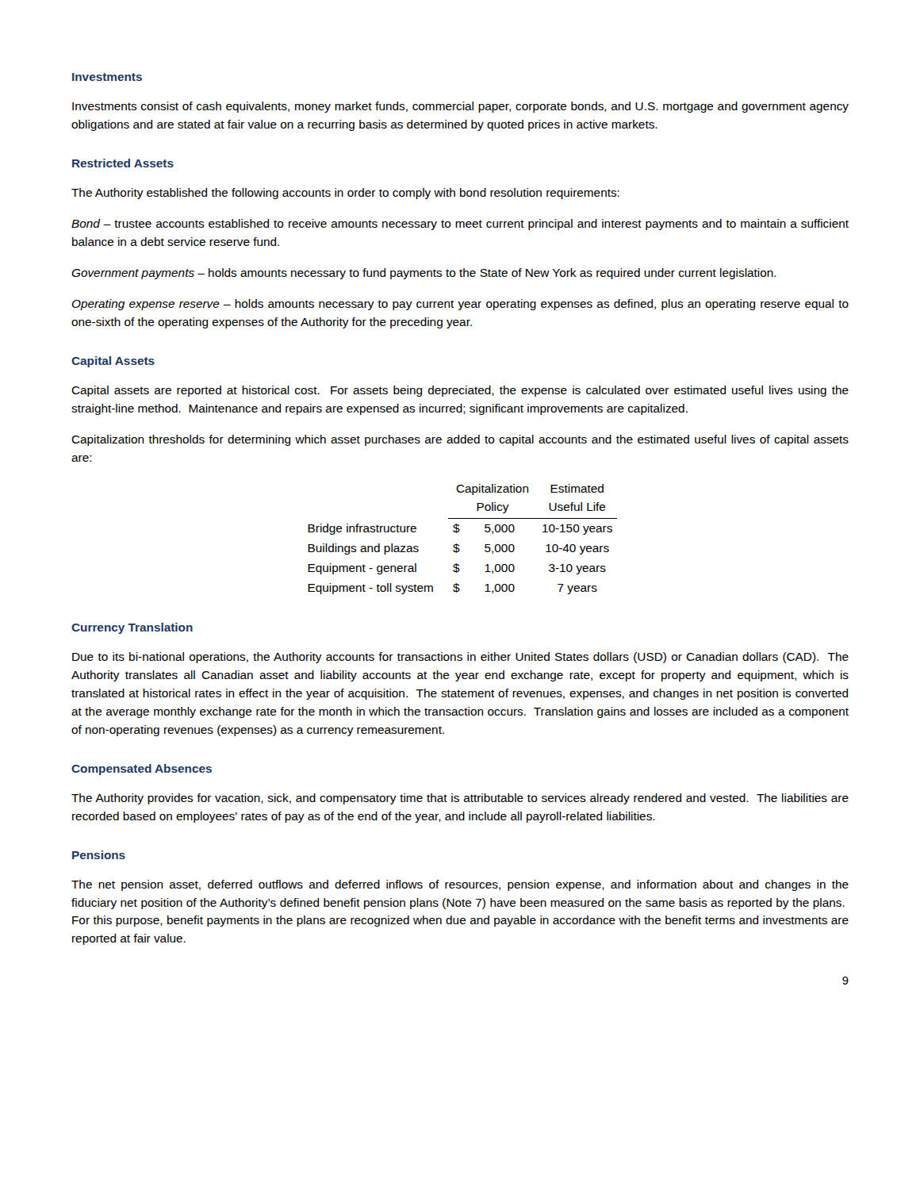Investments
Investments consist of cash equivalents, money market funds, commercial paper, corporate bonds, and U.S. mortgage and government agency obligations and are stated at fair value on a recurring basis as determined by quoted prices in active markets.
Restricted Assets
The Authority established the following accounts in order to comply with bond resolution requirements:
Bond – trustee accounts established to receive amounts necessary to meet current principal and interest payments and to maintain a sufficient balance in a debt service reserve fund.
Government payments – holds amounts necessary to fund payments to the State of New York as required under current legislation.
Operating expense reserve – holds amounts necessary to pay current year operating expenses as defined, plus an operating reserve equal to one-sixth of the operating expenses of the Authority for the preceding year.
Capital Assets
Capital assets are reported at historical cost. For assets being depreciated, the expense is calculated over estimated useful lives using the straight-line method. Maintenance and repairs are expensed as incurred; significant improvements are capitalized.
Capitalization thresholds for determining which asset purchases are added to capital accounts and the estimated useful lives of capital assets are:
| | Capitalization | Estimated |
| | Policy | Useful Life |
| Bridge infrastructure | $ | 5,000 | 10-150 years |
| Buildings and plazas | $ | 5,000 | 10-40 years |
| Equipment - general | $ | 1,000 | 3-10 years |
| Equipment - toll system | $ | 1,000 | 7 years |
Currency Translation
Due to its bi-national operations, the Authority accounts for transactions in either United States dollars (USD) or Canadian dollars (CAD). The Authority translates all Canadian asset and liability accounts at the year end exchange rate, except for property and equipment, which is translated at historical rates in effect in the year of acquisition. The statement of revenues, expenses, and changes in net position is converted at the average monthly exchange rate for the month in which the transaction occurs. Translation gains and losses are included as a component of non-operating revenues (expenses) as a currency remeasurement.
Compensated Absences
The Authority provides for vacation, sick, and compensatory time that is attributable to services already rendered and vested. The liabilities are recorded based on employees' rates of pay as of the end of the year, and include all payroll-related liabilities.
Pensions
The net pension asset, deferred outflows and deferred inflows of resources, pension expense, and information about and changes in the fiduciary net position of the Authority’s defined benefit pension plans (Note 7) have been measured on the same basis as reported by the plans. For this purpose, benefit payments in the plans are recognized when due and payable in accordance with the benefit terms and investments are reported at fair value.
9